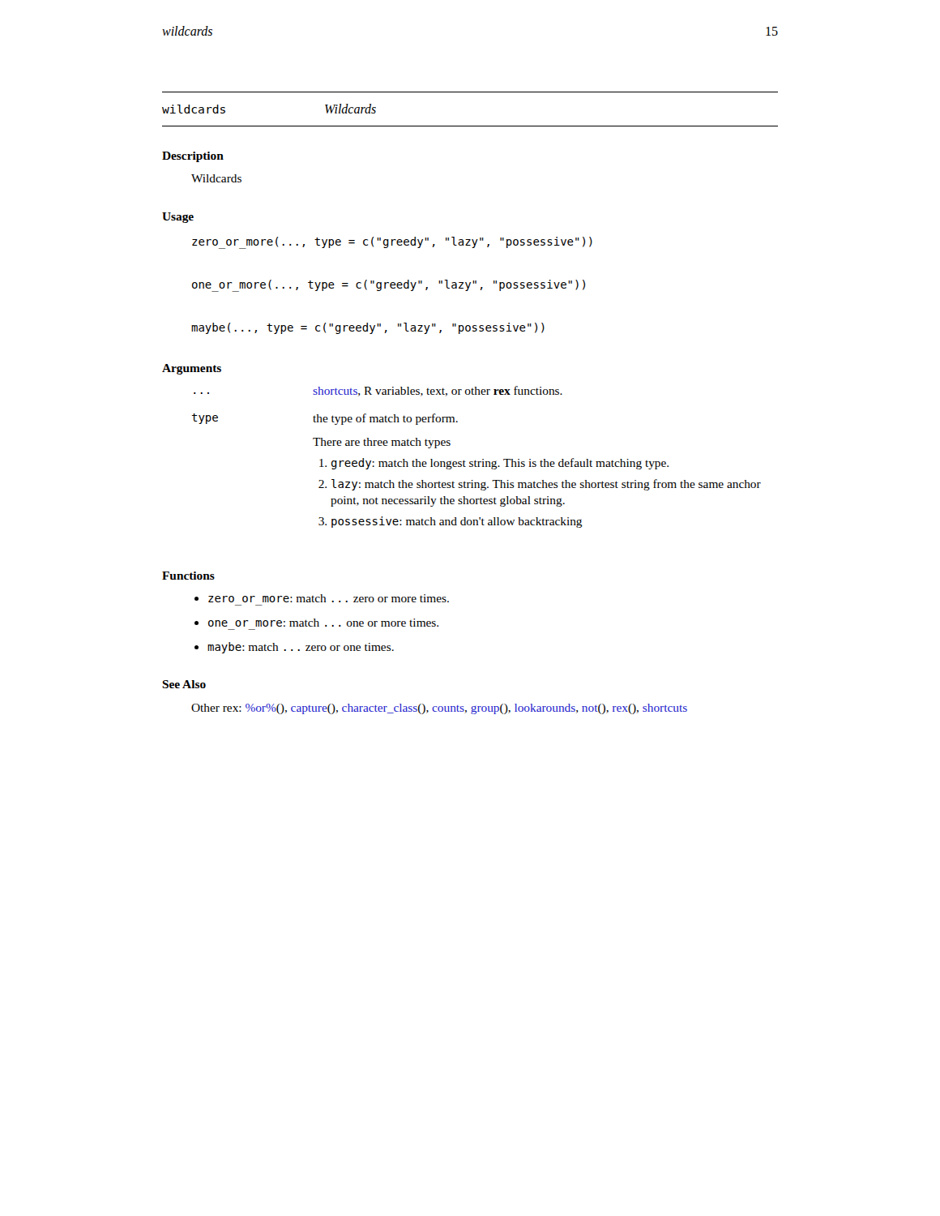wildcards 15
wildcards Wildcards
Description
Wildcards
Usage
zero_or_more(..., type = c("greedy", "lazy", "possessive"))

one_or_more(..., type = c("greedy", "lazy", "possessive"))

maybe(..., type = c("greedy", "lazy", "possessive"))
Arguments
| ... | shortcuts , R variables, text, or other rex functions. |
| type | the type of match to perform. There are three match types greedy : match the longest string. This is the default matching type. lazy : match the shortest string. This matches the shortest string from the same anchor point, not necessarily the shortest global string. possessive : match and don't allow backtracking |
Functions
zero_or_more: match ... zero or more times.
one_or_more: match ... one or more times.
maybe: match ... zero or one times.
See Also
Other rex: %or%(), capture(), character_class(), counts, group(), lookarounds, not(), rex(), shortcuts